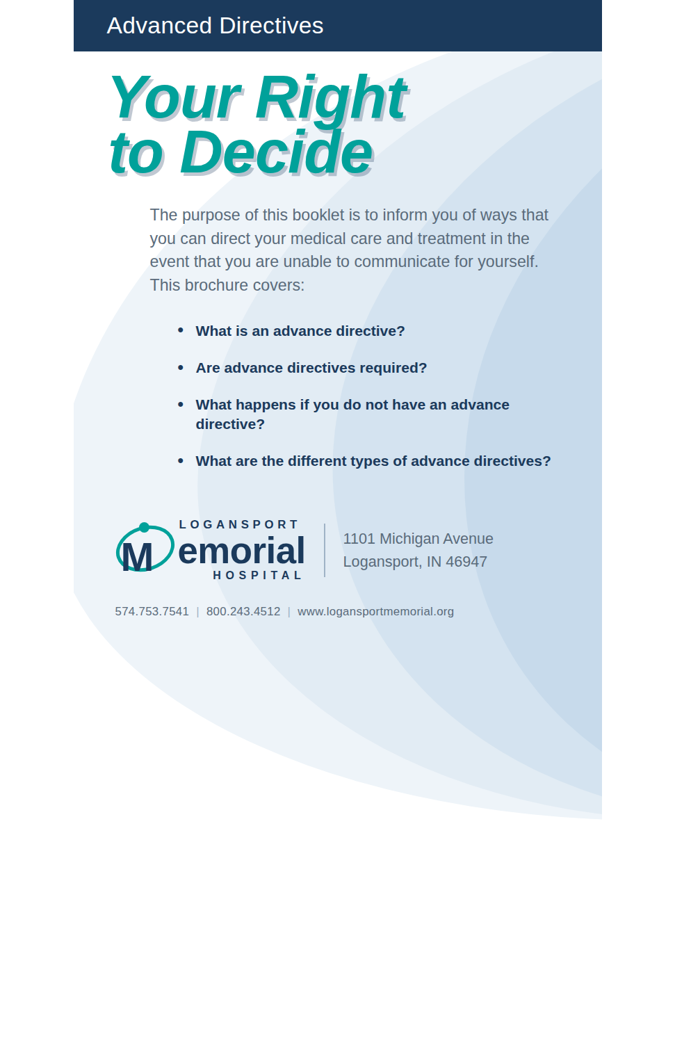Advanced Directives
Your Rightto Decide
The purpose of this booklet is to inform you of ways that you can direct your medical care and treatment in the event that you are unable to communicate for yourself. This brochure covers:
What is an advance directive?
Are advance directives required?
What happens if you do not have an advance directive?
What are the different types of advance directives?
M
LOGANSPORT emorial HOSPITAL
1101 Michigan Avenue
Logansport, IN 46947
574.753.7541|800.243.4512|www.logansportmemorial.org